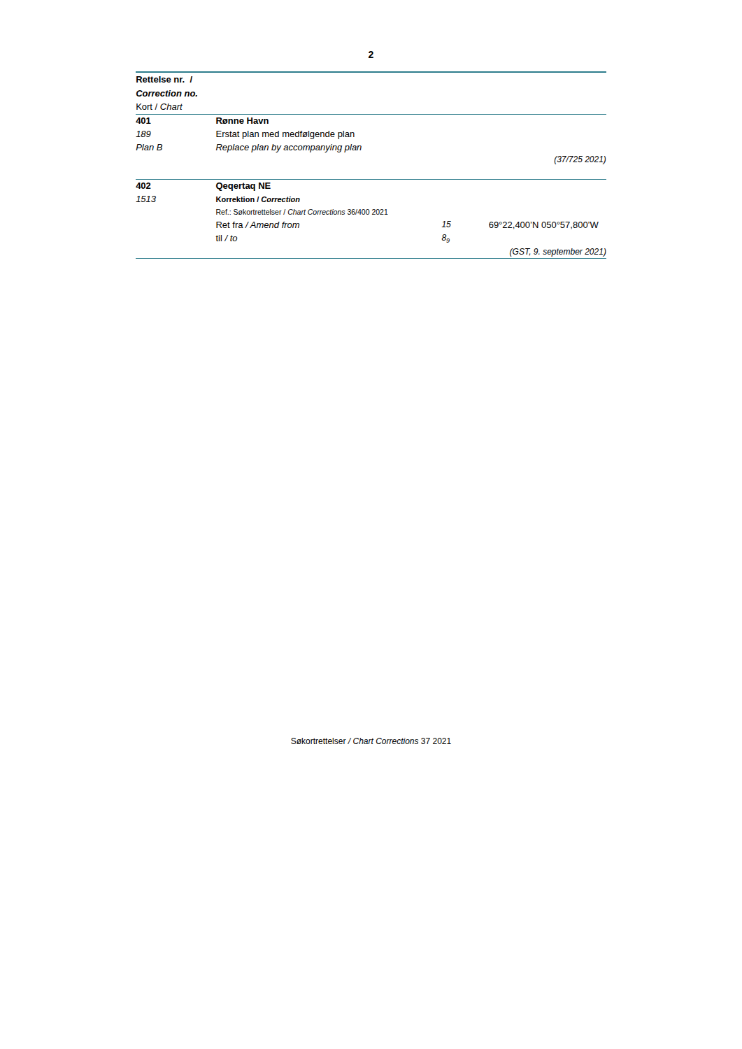2
| Rettelse nr. / Correction no. Kort / Chart | | | |
| 401 189 Plan B | Rønne Havn Erstat plan med medfølgende plan Replace plan by accompanying plan | | |
| | (37/725 2021) |
| 402 1513 | Qeqertaq NE Korrektion / Correction Ref.: Søkortrettelser / Chart Corrections 36/400 2021 | | |
| | Ret fra / Amend from | 15 | 69°22,400’N 050°57,800’W |
| | til / to | 8 9 | |
| | (GST, 9. september 2021) |
Søkortrettelser / Chart Corrections 37 2021